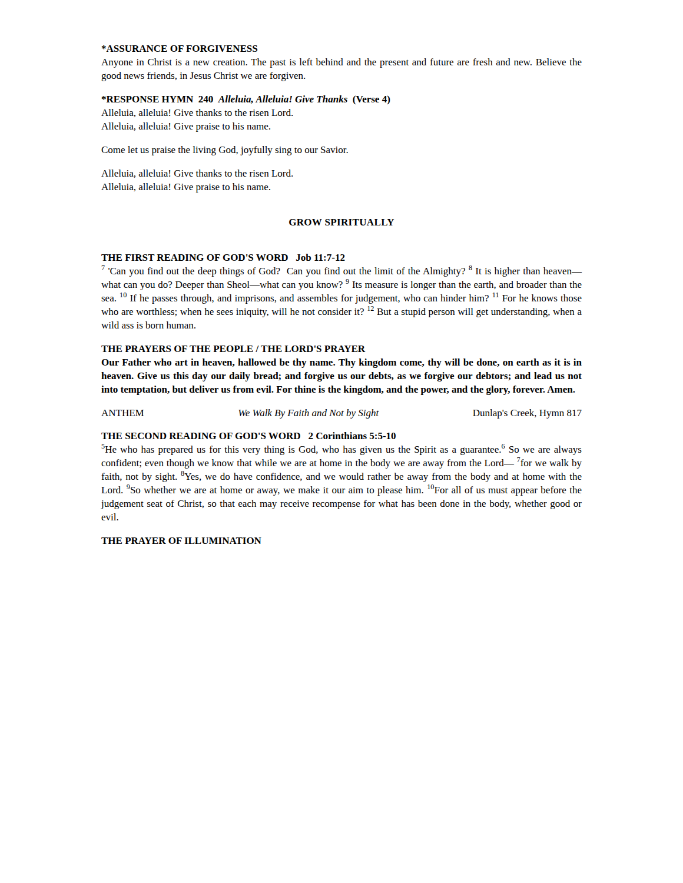*ASSURANCE OF FORGIVENESS
Anyone in Christ is a new creation. The past is left behind and the present and future are fresh and new. Believe the good news friends, in Jesus Christ we are forgiven.
*RESPONSE HYMN 240 Alleluia, Alleluia! Give Thanks (Verse 4)
Alleluia, alleluia! Give thanks to the risen Lord.
Alleluia, alleluia! Give praise to his name.
Come let us praise the living God, joyfully sing to our Savior.
Alleluia, alleluia! Give thanks to the risen Lord.
Alleluia, alleluia! Give praise to his name.
GROW SPIRITUALLY
THE FIRST READING OF GOD'S WORD Job 11:7-12
7 'Can you find out the deep things of God? Can you find out the limit of the Almighty? 8 It is higher than heaven—what can you do? Deeper than Sheol—what can you know? 9 Its measure is longer than the earth, and broader than the sea. 10 If he passes through, and imprisons, and assembles for judgement, who can hinder him? 11 For he knows those who are worthless; when he sees iniquity, will he not consider it? 12 But a stupid person will get understanding, when a wild ass is born human.
THE PRAYERS OF THE PEOPLE / THE LORD'S PRAYER
Our Father who art in heaven, hallowed be thy name. Thy kingdom come, thy will be done, on earth as it is in heaven. Give us this day our daily bread; and forgive us our debts, as we forgive our debtors; and lead us not into temptation, but deliver us from evil. For thine is the kingdom, and the power, and the glory, forever. Amen.
ANTHEM We Walk By Faith and Not by Sight Dunlap's Creek, Hymn 817
THE SECOND READING OF GOD'S WORD 2 Corinthians 5:5-10
5He who has prepared us for this very thing is God, who has given us the Spirit as a guarantee.6 So we are always confident; even though we know that while we are at home in the body we are away from the Lord— 7for we walk by faith, not by sight. 8Yes, we do have confidence, and we would rather be away from the body and at home with the Lord. 9So whether we are at home or away, we make it our aim to please him. 10For all of us must appear before the judgement seat of Christ, so that each may receive recompense for what has been done in the body, whether good or evil.
THE PRAYER OF ILLUMINATION